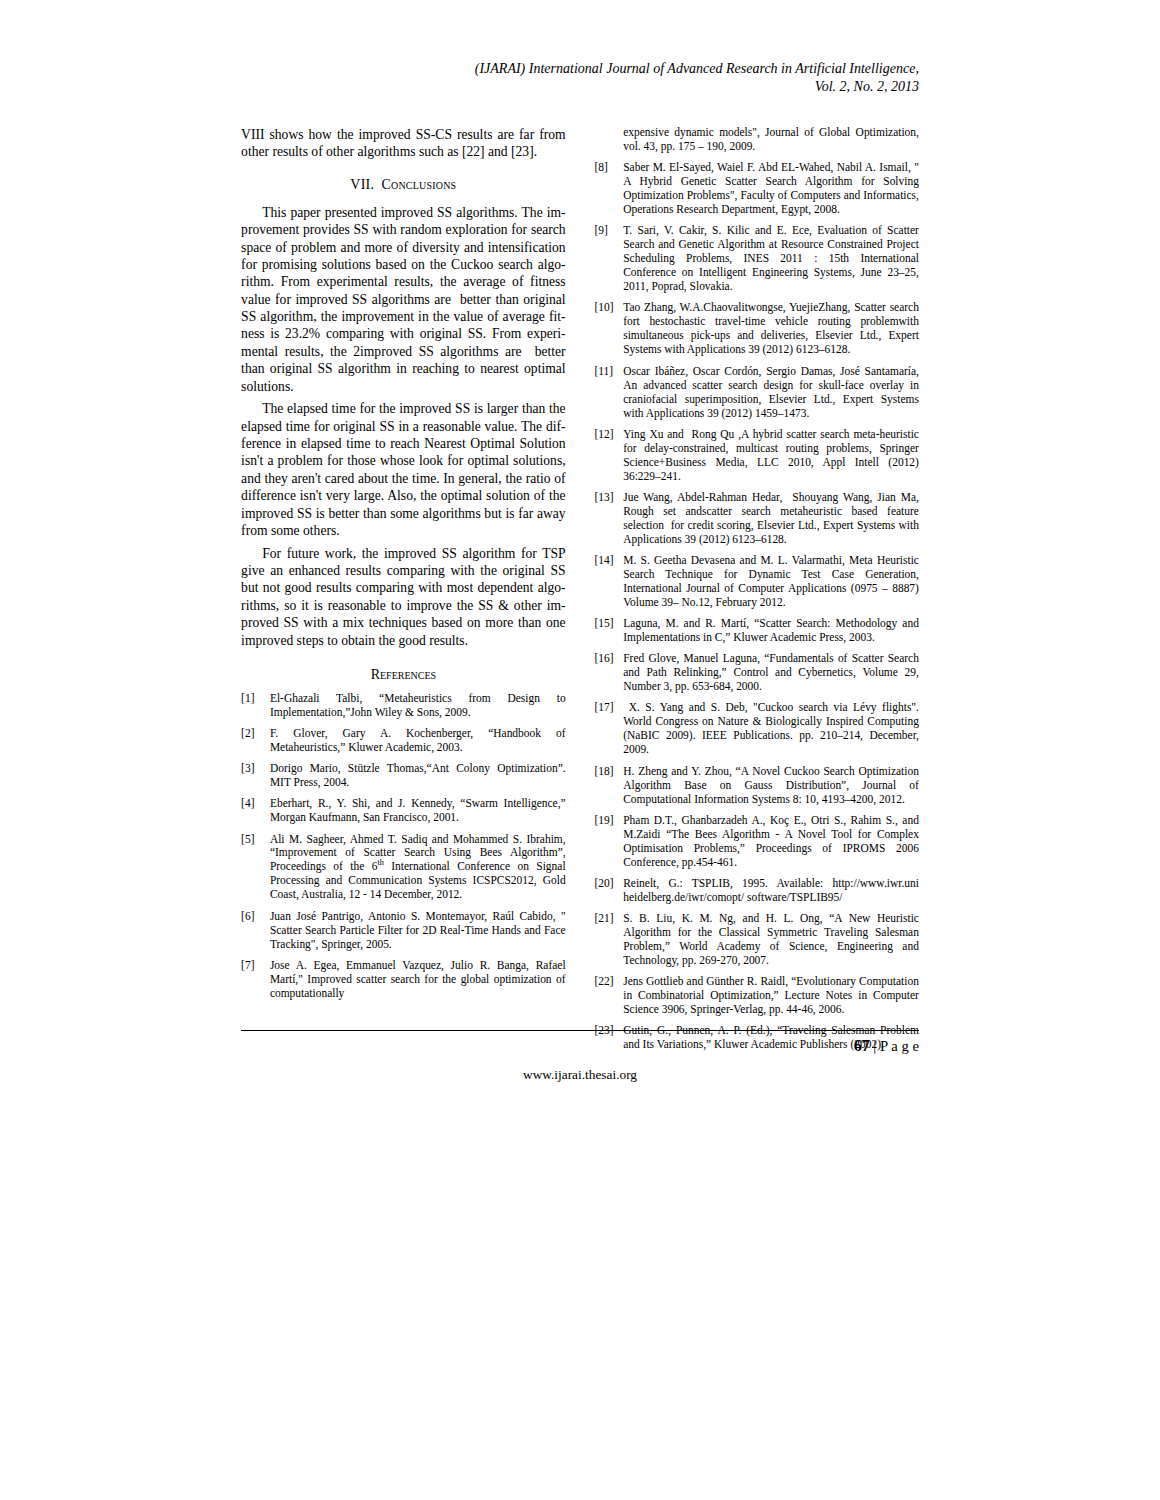(IJARAI) International Journal of Advanced Research in Artificial Intelligence,
Vol. 2, No. 2, 2013
VIII shows how the improved SS-CS results are far from other results of other algorithms such as [22] and [23].
VII. Conclusions
This paper presented improved SS algorithms. The improvement provides SS with random exploration for search space of problem and more of diversity and intensification for promising solutions based on the Cuckoo search algorithm. From experimental results, the average of fitness value for improved SS algorithms are better than original SS algorithm, the improvement in the value of average fitness is 23.2% comparing with original SS. From experimental results, the 2improved SS algorithms are better than original SS algorithm in reaching to nearest optimal solutions.
The elapsed time for the improved SS is larger than the elapsed time for original SS in a reasonable value. The difference in elapsed time to reach Nearest Optimal Solution isn't a problem for those whose look for optimal solutions, and they aren't cared about the time. In general, the ratio of difference isn't very large. Also, the optimal solution of the improved SS is better than some algorithms but is far away from some others.
For future work, the improved SS algorithm for TSP give an enhanced results comparing with the original SS but not good results comparing with most dependent algorithms, so it is reasonable to improve the SS & other improved SS with a mix techniques based on more than one improved steps to obtain the good results.
References
[1] El-Ghazali Talbi, “Metaheuristics from Design to Implementation,”John Wiley & Sons, 2009.
[2] F. Glover, Gary A. Kochenberger, “Handbook of Metaheuristics,” Kluwer Academic, 2003.
[3] Dorigo Mario, Stützle Thomas,“Ant Colony Optimization”. MIT Press, 2004.
[4] Eberhart, R., Y. Shi, and J. Kennedy, “Swarm Intelligence,” Morgan Kaufmann, San Francisco, 2001.
[5] Ali M. Sagheer, Ahmed T. Sadiq and Mohammed S. Ibrahim, “Improvement of Scatter Search Using Bees Algorithm”, Proceedings of the 6th International Conference on Signal Processing and Communication Systems ICSPCS2012, Gold Coast, Australia, 12 - 14 December, 2012.
[6] Juan José Pantrigo, Antonio S. Montemayor, Raúl Cabido, " Scatter Search Particle Filter for 2D Real-Time Hands and Face Tracking", Springer, 2005.
[7] Jose A. Egea, Emmanuel Vazquez, Julio R. Banga, Rafael Martí," Improved scatter search for the global optimization of computationally
expensive dynamic models", Journal of Global Optimization, vol. 43, pp. 175 – 190, 2009.
[8] Saber M. El-Sayed, Waiel F. Abd EL-Wahed, Nabil A. Ismail, " A Hybrid Genetic Scatter Search Algorithm for Solving Optimization Problems", Faculty of Computers and Informatics, Operations Research Department, Egypt, 2008.
[9] T. Sari, V. Cakir, S. Kilic and E. Ece, Evaluation of Scatter Search and Genetic Algorithm at Resource Constrained Project Scheduling Problems, INES 2011 : 15th International Conference on Intelligent Engineering Systems, June 23–25, 2011, Poprad, Slovakia.
[10] Tao Zhang, W.A.Chaovalitwongse, YuejieZhang, Scatter search fort hestochastic travel-time vehicle routing problemwith simultaneous pick-ups and deliveries, Elsevier Ltd., Expert Systems with Applications 39 (2012) 6123–6128.
[11] Oscar Ibáñez, Oscar Cordón, Sergio Damas, José Santamaría, An advanced scatter search design for skull-face overlay in craniofacial superimposition, Elsevier Ltd., Expert Systems with Applications 39 (2012) 1459–1473.
[12] Ying Xu and Rong Qu ,A hybrid scatter search meta-heuristic for delay-constrained, multicast routing problems, Springer Science+Business Media, LLC 2010, Appl Intell (2012) 36:229–241.
[13] Jue Wang, Abdel-Rahman Hedar, Shouyang Wang, Jian Ma, Rough set andscatter search metaheuristic based feature selection for credit scoring, Elsevier Ltd., Expert Systems with Applications 39 (2012) 6123–6128.
[14] M. S. Geetha Devasena and M. L. Valarmathi, Meta Heuristic Search Technique for Dynamic Test Case Generation, International Journal of Computer Applications (0975 – 8887) Volume 39– No.12, February 2012.
[15] Laguna, M. and R. Martí, “Scatter Search: Methodology and Implementations in C,” Kluwer Academic Press, 2003.
[16] Fred Glove, Manuel Laguna, “Fundamentals of Scatter Search and Path Relinking,” Control and Cybernetics, Volume 29, Number 3, pp. 653-684, 2000.
[17] X. S. Yang and S. Deb, "Cuckoo search via Lévy flights". World Congress on Nature & Biologically Inspired Computing (NaBIC 2009). IEEE Publications. pp. 210–214, December, 2009.
[18] H. Zheng and Y. Zhou, “A Novel Cuckoo Search Optimization Algorithm Base on Gauss Distribution”, Journal of Computational Information Systems 8: 10, 4193–4200, 2012.
[19] Pham D.T., Ghanbarzadeh A., Koç E., Otri S., Rahim S., and M.Zaidi “The Bees Algorithm - A Novel Tool for Complex Optimisation Problems,” Proceedings of IPROMS 2006 Conference, pp.454-461.
[20] Reinelt, G.: TSPLIB, 1995. Available: http://www.iwr.uni heidelberg.de/iwr/comopt/ software/TSPLIB95/
[21] S. B. Liu, K. M. Ng, and H. L. Ong, “A New Heuristic Algorithm for the Classical Symmetric Traveling Salesman Problem,” World Academy of Science, Engineering and Technology, pp. 269-270, 2007.
[22] Jens Gottlieb and Günther R. Raidl, “Evolutionary Computation in Combinatorial Optimization,” Lecture Notes in Computer Science 3906, Springer-Verlag, pp. 44-46, 2006.
[23] Gutin, G., Punnen, A. P. (Ed.), “Traveling Salesman Problem and Its Variations,” Kluwer Academic Publishers (2002).
67 | P a g e
www.ijarai.thesai.org